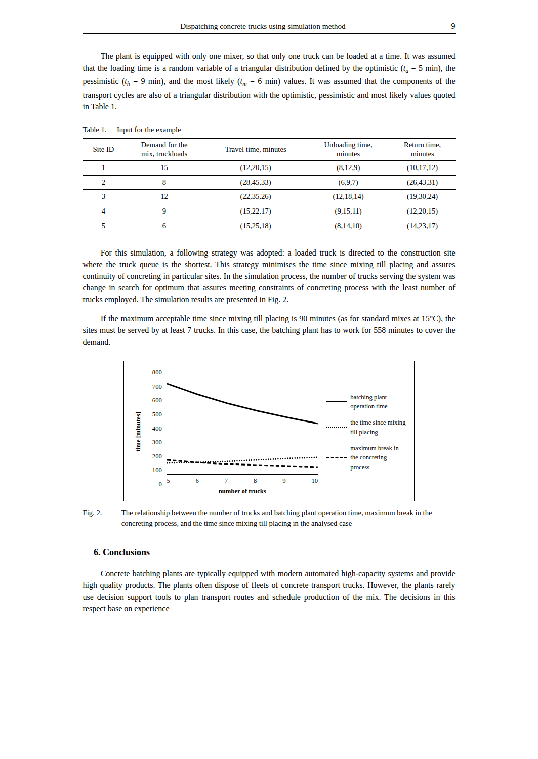Dispatching concrete trucks using simulation method
9
The plant is equipped with only one mixer, so that only one truck can be loaded at a time. It was assumed that the loading time is a random variable of a triangular distribution defined by the optimistic (ta = 5 min), the pessimistic (tb = 9 min), and the most likely (tm = 6 min) values. It was assumed that the components of the transport cycles are also of a triangular distribution with the optimistic, pessimistic and most likely values quoted in Table 1.
Table 1. Input for the example
| Site ID | Demand for the mix, truckloads | Travel time, minutes | Unloading time, minutes | Return time, minutes |
| --- | --- | --- | --- | --- |
| 1 | 15 | (12,20,15) | (8,12,9) | (10,17,12) |
| 2 | 8 | (28,45,33) | (6,9,7) | (26,43,31) |
| 3 | 12 | (22,35,26) | (12,18,14) | (19,30,24) |
| 4 | 9 | (15,22,17) | (9,15,11) | (12,20,15) |
| 5 | 6 | (15,25,18) | (8,14,10) | (14,23,17) |
For this simulation, a following strategy was adopted: a loaded truck is directed to the construction site where the truck queue is the shortest. This strategy minimises the time since mixing till placing and assures continuity of concreting in particular sites. In the simulation process, the number of trucks serving the system was change in search for optimum that assures meeting constraints of concreting process with the least number of trucks employed. The simulation results are presented in Fig. 2.
If the maximum acceptable time since mixing till placing is 90 minutes (as for standard mixes at 15°C), the sites must be served by at least 7 trucks. In this case, the batching plant has to work for 558 minutes to cover the demand.
time [minutes]
800 700 600 500 400 300 200 100 0
5 6 7 8 9 10
number of trucks
batching plant
operation time
the time since mixing
till placing
maximum break in
the concreting
process
Fig. 2. The relationship between the number of trucks and batching plant operation time, maximum break in the concreting process, and the time since mixing till placing in the analysed case
6. Conclusions
Concrete batching plants are typically equipped with modern automated high-capacity systems and provide high quality products. The plants often dispose of fleets of concrete transport trucks. However, the plants rarely use decision support tools to plan transport routes and schedule production of the mix. The decisions in this respect base on experience